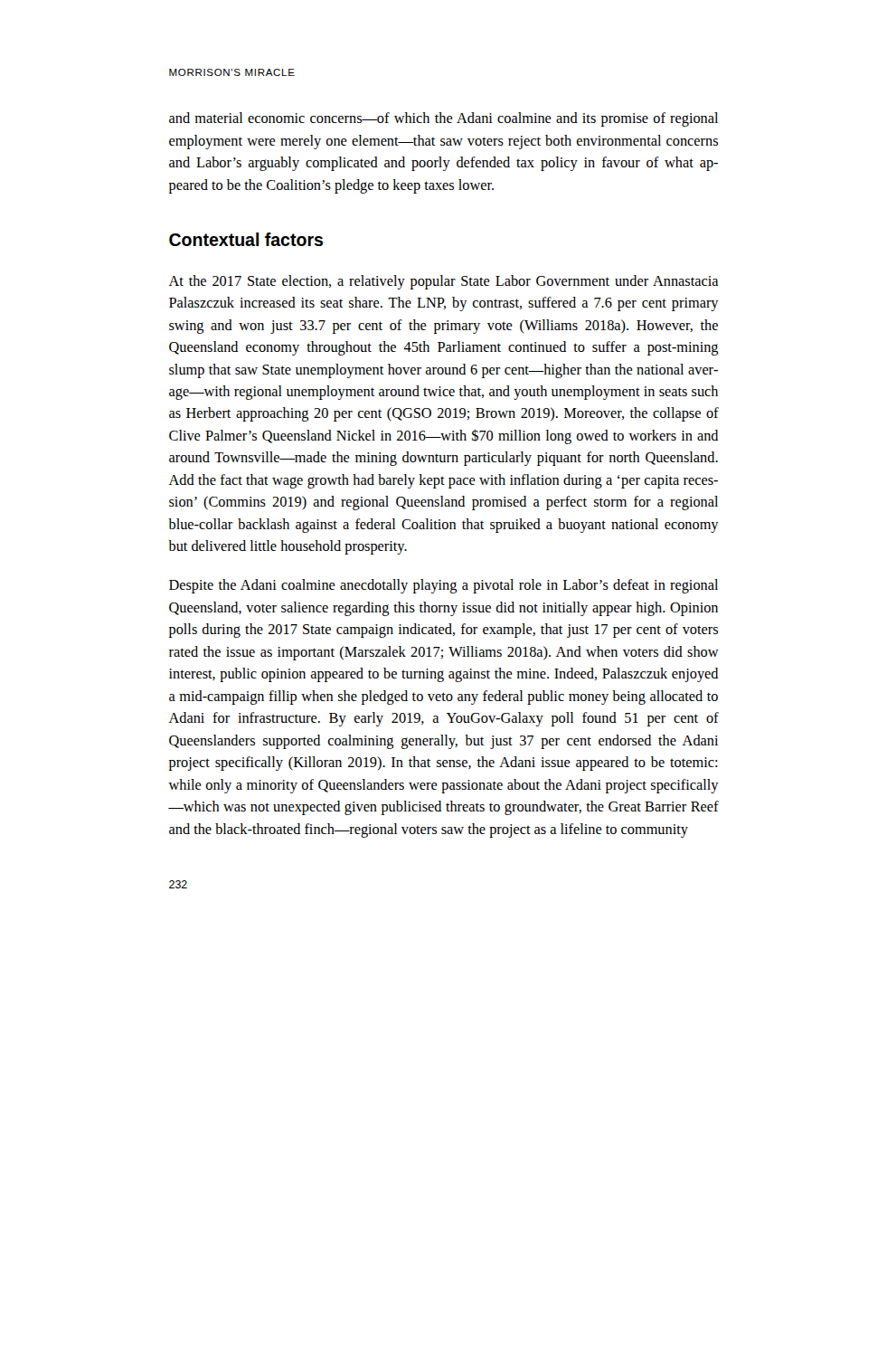Morrison's Miracle
and material economic concerns—of which the Adani coalmine and its promise of regional employment were merely one element—that saw voters reject both environmental concerns and Labor’s arguably complicated and poorly defended tax policy in favour of what appeared to be the Coalition’s pledge to keep taxes lower.
Contextual factors
At the 2017 State election, a relatively popular State Labor Government under Annastacia Palaszczuk increased its seat share. The LNP, by contrast, suffered a 7.6 per cent primary swing and won just 33.7 per cent of the primary vote (Williams 2018a). However, the Queensland economy throughout the 45th Parliament continued to suffer a post-mining slump that saw State unemployment hover around 6 per cent—higher than the national average—with regional unemployment around twice that, and youth unemployment in seats such as Herbert approaching 20 per cent (QGSO 2019; Brown 2019). Moreover, the collapse of Clive Palmer’s Queensland Nickel in 2016—with $70 million long owed to workers in and around Townsville—made the mining downturn particularly piquant for north Queensland. Add the fact that wage growth had barely kept pace with inflation during a ‘per capita recession’ (Commins 2019) and regional Queensland promised a perfect storm for a regional blue-collar backlash against a federal Coalition that spruiked a buoyant national economy but delivered little household prosperity.
Despite the Adani coalmine anecdotally playing a pivotal role in Labor’s defeat in regional Queensland, voter salience regarding this thorny issue did not initially appear high. Opinion polls during the 2017 State campaign indicated, for example, that just 17 per cent of voters rated the issue as important (Marszalek 2017; Williams 2018a). And when voters did show interest, public opinion appeared to be turning against the mine. Indeed, Palaszczuk enjoyed a mid-campaign fillip when she pledged to veto any federal public money being allocated to Adani for infrastructure. By early 2019, a YouGov-Galaxy poll found 51 per cent of Queenslanders supported coalmining generally, but just 37 per cent endorsed the Adani project specifically (Killoran 2019). In that sense, the Adani issue appeared to be totemic: while only a minority of Queenslanders were passionate about the Adani project specifically—which was not unexpected given publicised threats to groundwater, the Great Barrier Reef and the black-throated finch—regional voters saw the project as a lifeline to community
232